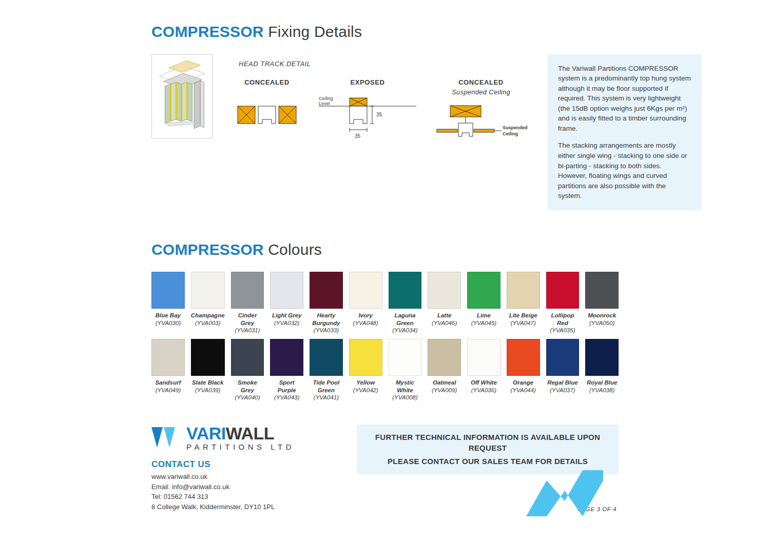COMPRESSOR Fixing Details
HEAD TRACK DETAIL
CONCEALED
EXPOSED
Ceiling Level 35 35
CONCEALEDSuspended Ceiling
Suspended Ceiling
The Variwall Partitions COMPRESSOR system is a predominantly top hung system although it may be floor supported if required. This system is very lightweight (the 15dB option weighs just 6Kgs per m²) and is easily fitted to a timber surrounding frame.
The stacking arrangements are mostly either single wing - stacking to one side or bi-parting - stacking to both sides. However, floating wings and curved partitions are also possible with the system.
COMPRESSOR Colours
Blue Bay
(YVA030)
Champagne
(YVA003)
Cinder Grey
(YVA031)
Light Grey
(YVA032)
Hearty
Burgundy
(YVA033)
Ivory
(YVA048)
Laguna
Green
(YVA034)
Latte
(YVA046)
Lime
(YVA045)
Lite Beige
(YVA047)
Lollipop Red
(YVA035)
Moonrock
(YVA050)
Sandsurf
(YVA049)
Slate Black
(YVA039)
Smoke Grey
(YVA040)
Sport Purple
(YVA043)
Tide Pool
Green
(YVA041)
Yellow
(YVA042)
Mystic White
(YVA008)
Oatmeal
(YVA009)
Off White
(YVA036)
Orange
(YVA044)
Regal Blue
(YVA037)
Royal Blue
(YVA038)
VARI WALL
PARTITIONS LTD
CONTACT US
www.variwall.co.uk
Email: info@variwall.co.uk
Tel: 01562 744 313
8 College Walk, Kidderminster, DY10 1PL
FURTHER TECHNICAL INFORMATION IS AVAILABLE UPON REQUEST
PLEASE CONTACT OUR SALES TEAM FOR DETAILS
PAGE 3 OF 4